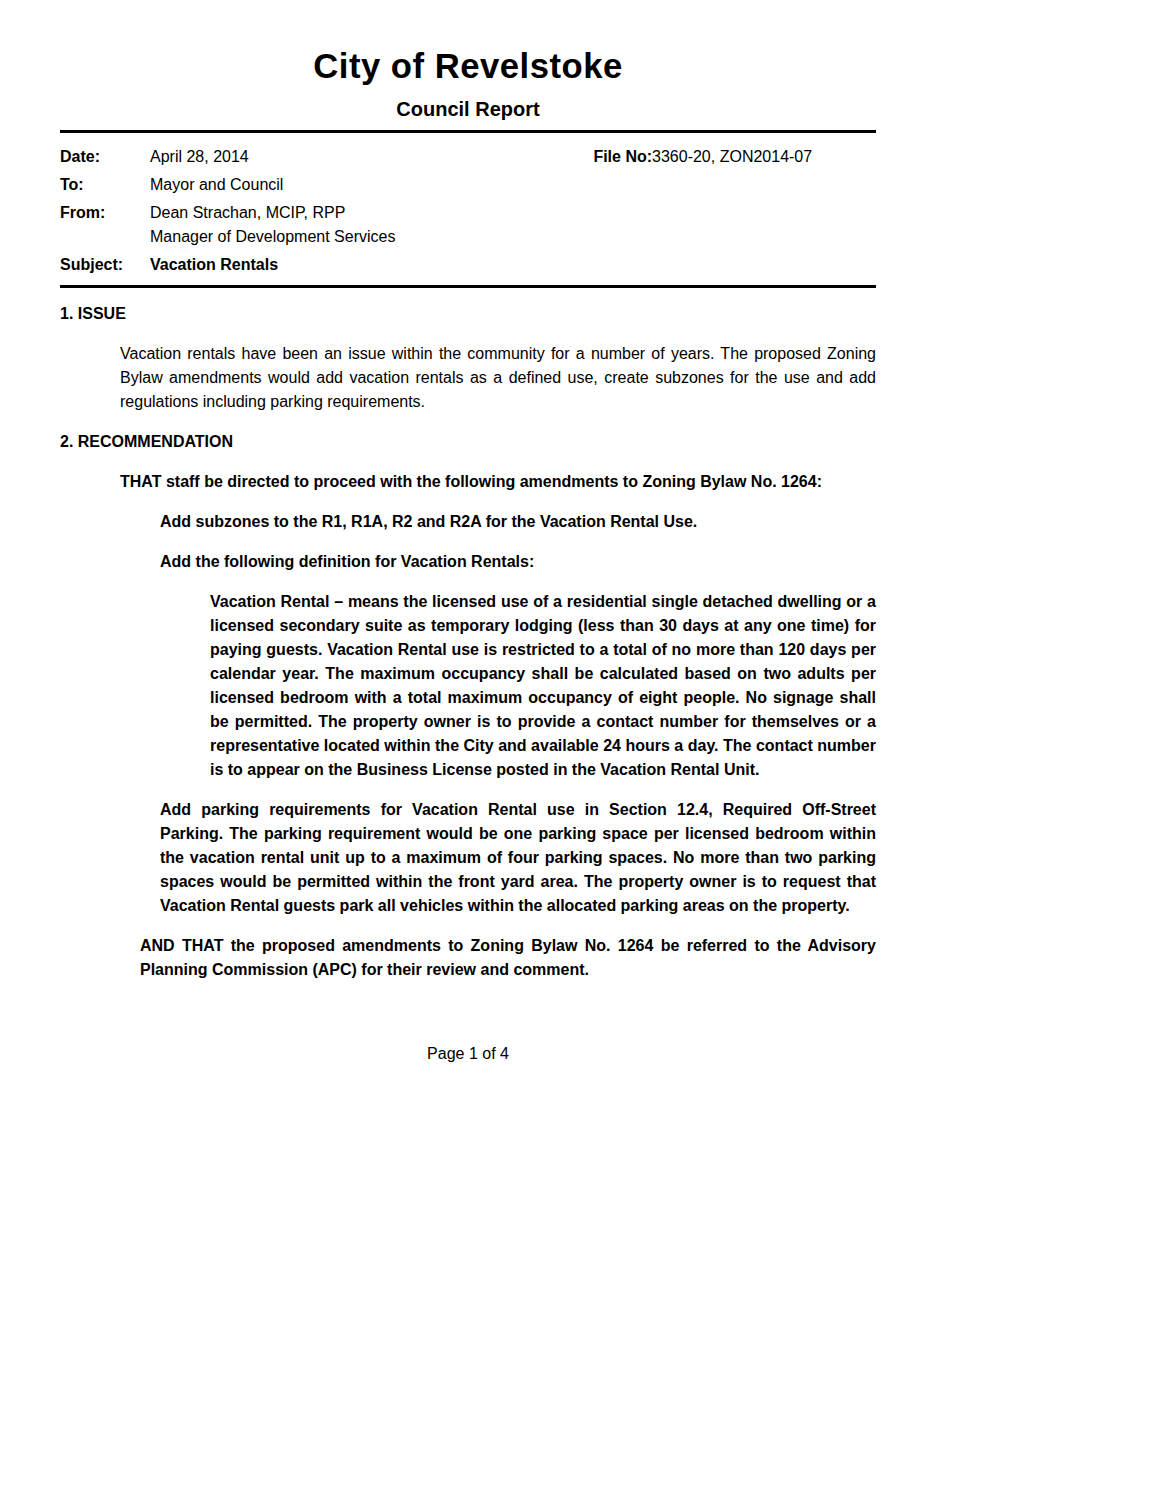City of Revelstoke
Council Report
| Date: | April 28, 2014 | File No: | 3360-20, ZON2014-07 |
| To: | Mayor and Council |
| From: | Dean Strachan, MCIP, RPP Manager of Development Services |
| Subject: | Vacation Rentals |
Issue
Vacation rentals have been an issue within the community for a number of years. The proposed Zoning Bylaw amendments would add vacation rentals as a defined use, create subzones for the use and add regulations including parking requirements.
Recommendation
THAT staff be directed to proceed with the following amendments to Zoning Bylaw No. 1264:
Add subzones to the R1, R1A, R2 and R2A for the Vacation Rental Use.
Add the following definition for Vacation Rentals:
Vacation Rental – means the licensed use of a residential single detached dwelling or a licensed secondary suite as temporary lodging (less than 30 days at any one time) for paying guests. Vacation Rental use is restricted to a total of no more than 120 days per calendar year. The maximum occupancy shall be calculated based on two adults per licensed bedroom with a total maximum occupancy of eight people. No signage shall be permitted. The property owner is to provide a contact number for themselves or a representative located within the City and available 24 hours a day. The contact number is to appear on the Business License posted in the Vacation Rental Unit.
Add parking requirements for Vacation Rental use in Section 12.4, Required Off-Street Parking. The parking requirement would be one parking space per licensed bedroom within the vacation rental unit up to a maximum of four parking spaces. No more than two parking spaces would be permitted within the front yard area. The property owner is to request that Vacation Rental guests park all vehicles within the allocated parking areas on the property.
AND THAT the proposed amendments to Zoning Bylaw No. 1264 be referred to the Advisory Planning Commission (APC) for their review and comment.
Page 1 of 4